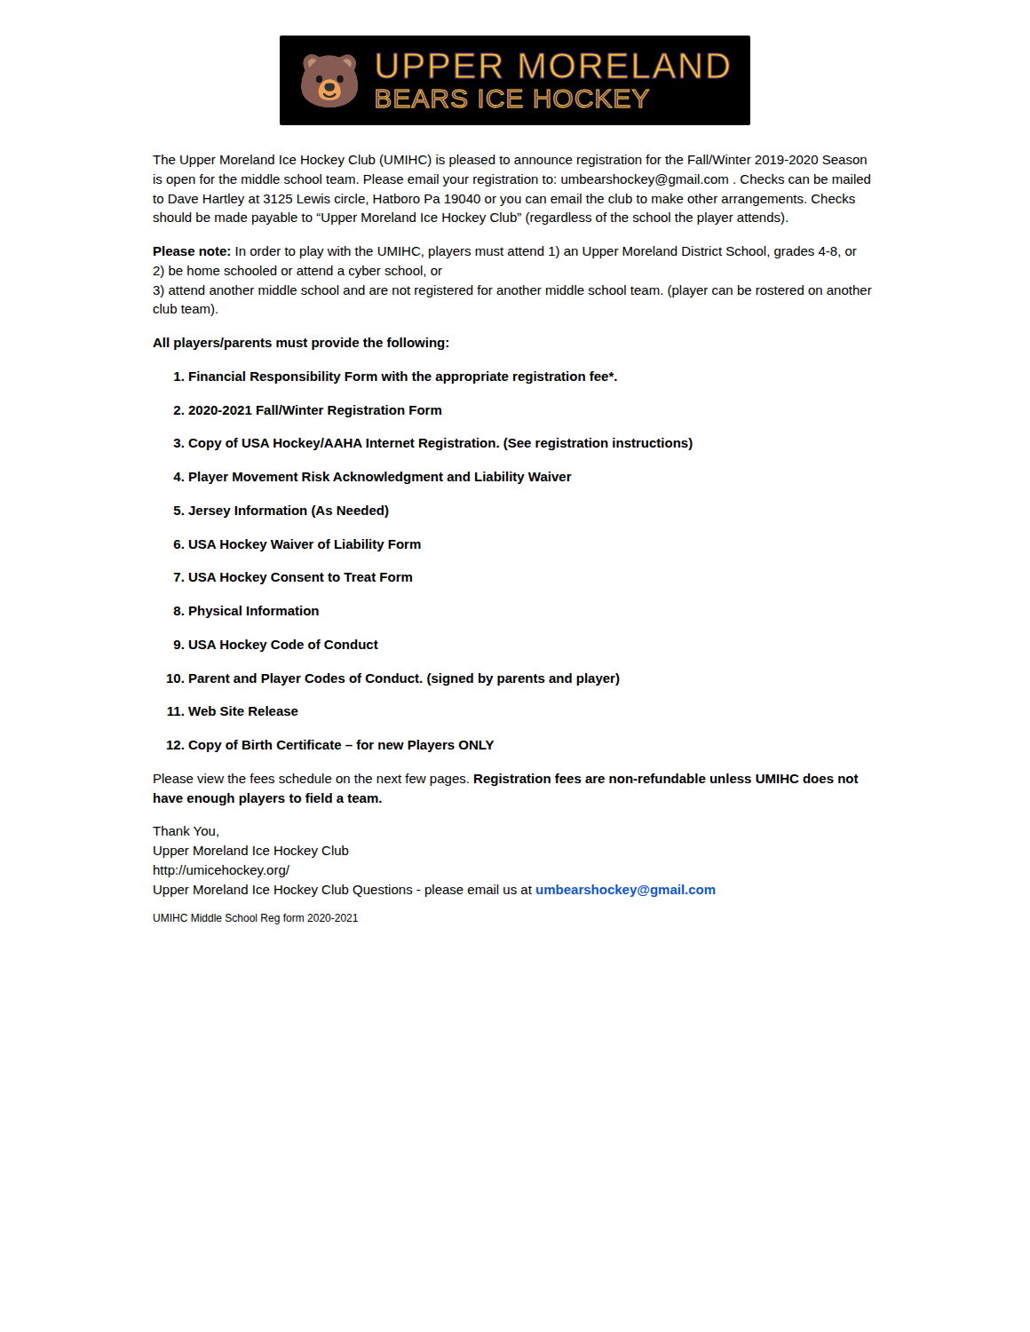🐻
UPPER MORELAND
BEARS ICE HOCKEY
The Upper Moreland Ice Hockey Club (UMIHC) is pleased to announce registration for the Fall/Winter 2019-2020 Season is open for the middle school team. Please email your registration to: umbearshockey@gmail.com . Checks can be mailed to Dave Hartley at 3125 Lewis circle, Hatboro Pa 19040 or you can email the club to make other arrangements. Checks should be made payable to “Upper Moreland Ice Hockey Club” (regardless of the school the player attends).
Please note: In order to play with the UMIHC, players must attend 1) an Upper Moreland District School, grades 4-8, or
2) be home schooled or attend a cyber school, or
3) attend another middle school and are not registered for another middle school team. (player can be rostered on another club team).
All players/parents must provide the following:
Financial Responsibility Form with the appropriate registration fee*.
2020-2021 Fall/Winter Registration Form
Copy of USA Hockey/AAHA Internet Registration. (See registration instructions)
Player Movement Risk Acknowledgment and Liability Waiver
Jersey Information (As Needed)
USA Hockey Waiver of Liability Form
USA Hockey Consent to Treat Form
Physical Information
USA Hockey Code of Conduct
Parent and Player Codes of Conduct. (signed by parents and player)
Web Site Release
Copy of Birth Certificate – for new Players ONLY
Please view the fees schedule on the next few pages. Registration fees are non-refundable unless UMIHC does not have enough players to field a team.
Thank You,
Upper Moreland Ice Hockey Club
http://umicehockey.org/
Upper Moreland Ice Hockey Club Questions - please email us at umbearshockey@gmail.com
UMIHC Middle School Reg form 2020-2021